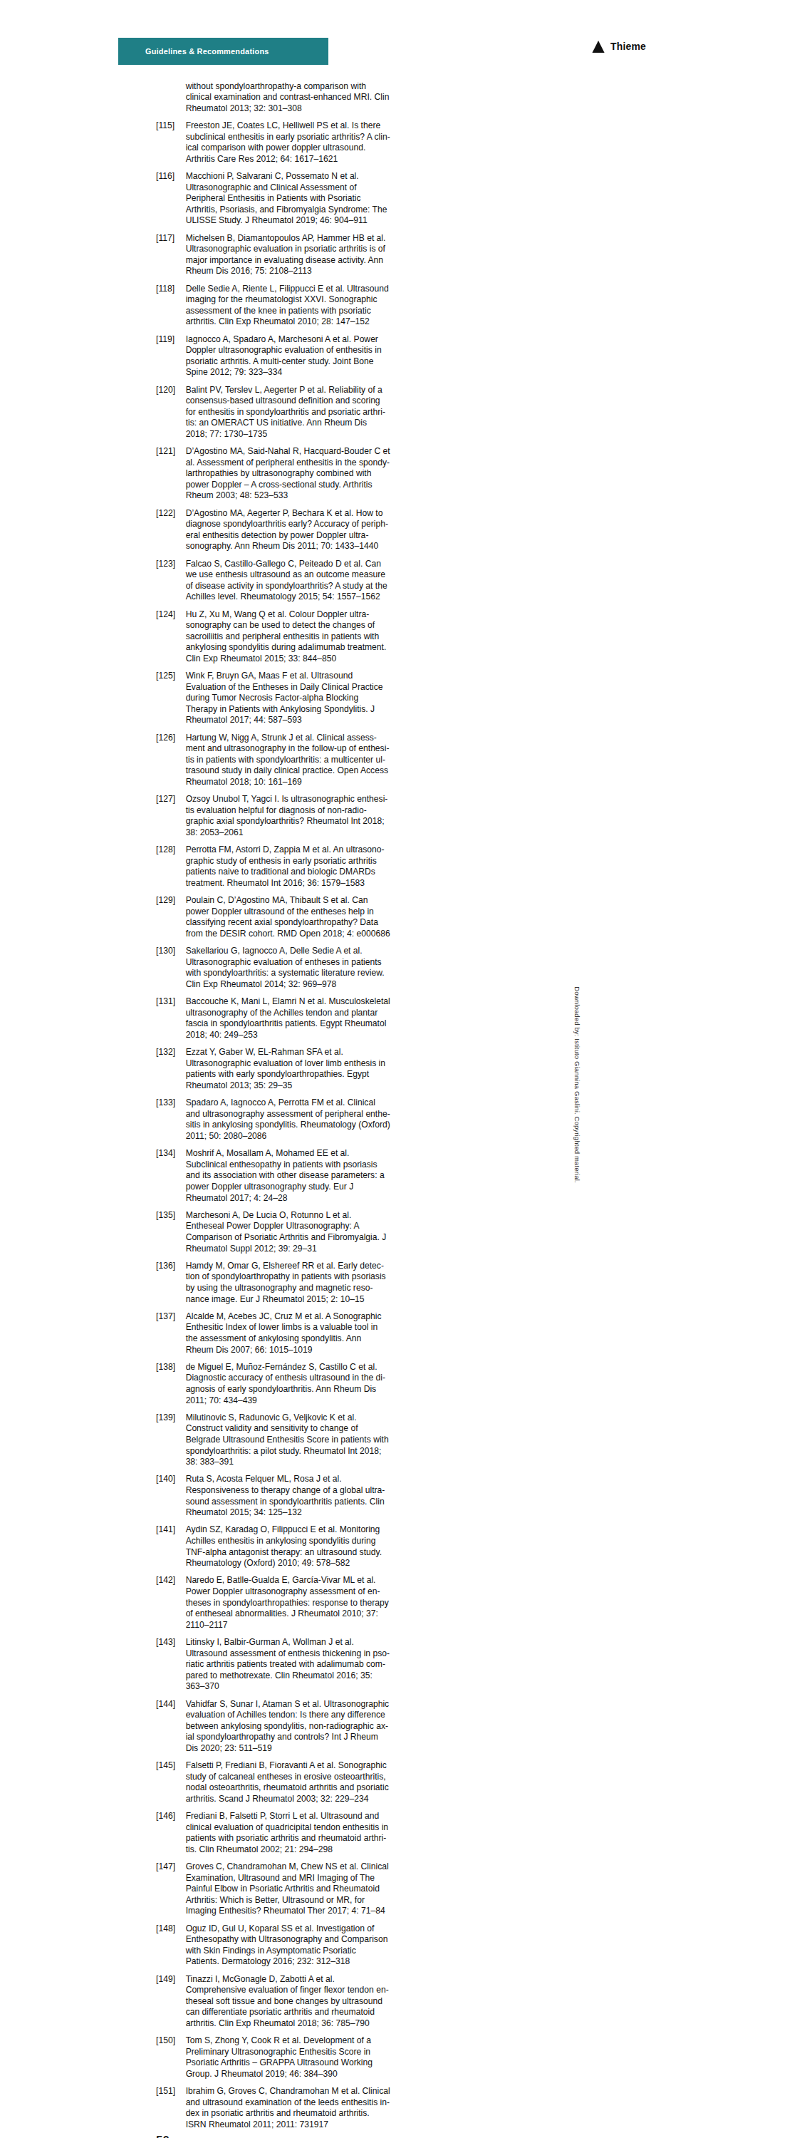Guidelines & Recommendations
Thieme
without spondyloarthropathy-a comparison with clinical examination and contrast-enhanced MRI. Clin Rheumatol 2013; 32: 301–308
[115] Freeston JE, Coates LC, Helliwell PS et al. Is there subclinical enthesitis in early psoriatic arthritis? A clinical comparison with power doppler ultrasound. Arthritis Care Res 2012; 64: 1617–1621
[116] Macchioni P, Salvarani C, Possemato N et al. Ultrasonographic and Clinical Assessment of Peripheral Enthesitis in Patients with Psoriatic Arthritis, Psoriasis, and Fibromyalgia Syndrome: The ULISSE Study. J Rheumatol 2019; 46: 904–911
[117] Michelsen B, Diamantopoulos AP, Hammer HB et al. Ultrasonographic evaluation in psoriatic arthritis is of major importance in evaluating disease activity. Ann Rheum Dis 2016; 75: 2108–2113
[118] Delle Sedie A, Riente L, Filippucci E et al. Ultrasound imaging for the rheumatologist XXVI. Sonographic assessment of the knee in patients with psoriatic arthritis. Clin Exp Rheumatol 2010; 28: 147–152
[119] Iagnocco A, Spadaro A, Marchesoni A et al. Power Doppler ultrasonographic evaluation of enthesitis in psoriatic arthritis. A multi-center study. Joint Bone Spine 2012; 79: 323–334
[120] Balint PV, Terslev L, Aegerter P et al. Reliability of a consensus-based ultrasound definition and scoring for enthesitis in spondyloarthritis and psoriatic arthritis: an OMERACT US initiative. Ann Rheum Dis 2018; 77: 1730–1735
[121] D’Agostino MA, Said-Nahal R, Hacquard-Bouder C et al. Assessment of peripheral enthesitis in the spondylarthropathies by ultrasonography combined with power Doppler – A cross-sectional study. Arthritis Rheum 2003; 48: 523–533
[122] D’Agostino MA, Aegerter P, Bechara K et al. How to diagnose spondyloarthritis early? Accuracy of peripheral enthesitis detection by power Doppler ultrasonography. Ann Rheum Dis 2011; 70: 1433–1440
[123] Falcao S, Castillo-Gallego C, Peiteado D et al. Can we use enthesis ultrasound as an outcome measure of disease activity in spondyloarthritis? A study at the Achilles level. Rheumatology 2015; 54: 1557–1562
[124] Hu Z, Xu M, Wang Q et al. Colour Doppler ultrasonography can be used to detect the changes of sacroiliitis and peripheral enthesitis in patients with ankylosing spondylitis during adalimumab treatment. Clin Exp Rheumatol 2015; 33: 844–850
[125] Wink F, Bruyn GA, Maas F et al. Ultrasound Evaluation of the Entheses in Daily Clinical Practice during Tumor Necrosis Factor-alpha Blocking Therapy in Patients with Ankylosing Spondylitis. J Rheumatol 2017; 44: 587–593
[126] Hartung W, Nigg A, Strunk J et al. Clinical assessment and ultrasonography in the follow-up of enthesitis in patients with spondyloarthritis: a multicenter ultrasound study in daily clinical practice. Open Access Rheumatol 2018; 10: 161–169
[127] Ozsoy Unubol T, Yagci I. Is ultrasonographic enthesitis evaluation helpful for diagnosis of non-radiographic axial spondyloarthritis? Rheumatol Int 2018; 38: 2053–2061
[128] Perrotta FM, Astorri D, Zappia M et al. An ultrasonographic study of enthesis in early psoriatic arthritis patients naive to traditional and biologic DMARDs treatment. Rheumatol Int 2016; 36: 1579–1583
[129] Poulain C, D’Agostino MA, Thibault S et al. Can power Doppler ultrasound of the entheses help in classifying recent axial spondyloarthropathy? Data from the DESIR cohort. RMD Open 2018; 4: e000686
[130] Sakellariou G, Iagnocco A, Delle Sedie A et al. Ultrasonographic evaluation of entheses in patients with spondyloarthritis: a systematic literature review. Clin Exp Rheumatol 2014; 32: 969–978
[131] Baccouche K, Mani L, Elamri N et al. Musculoskeletal ultrasonography of the Achilles tendon and plantar fascia in spondyloarthritis patients. Egypt Rheumatol 2018; 40: 249–253
[132] Ezzat Y, Gaber W, EL-Rahman SFA et al. Ultrasonographic evaluation of lover limb enthesis in patients with early spondyloarthropathies. Egypt Rheumatol 2013; 35: 29–35
[133] Spadaro A, Iagnocco A, Perrotta FM et al. Clinical and ultrasonography assessment of peripheral enthesitis in ankylosing spondylitis. Rheumatology (Oxford) 2011; 50: 2080–2086
[134] Moshrif A, Mosallam A, Mohamed EE et al. Subclinical enthesopathy in patients with psoriasis and its association with other disease parameters: a power Doppler ultrasonography study. Eur J Rheumatol 2017; 4: 24–28
[135] Marchesoni A, De Lucia O, Rotunno L et al. Entheseal Power Doppler Ultrasonography: A Comparison of Psoriatic Arthritis and Fibromyalgia. J Rheumatol Suppl 2012; 39: 29–31
[136] Hamdy M, Omar G, Elshereef RR et al. Early detection of spondyloarthropathy in patients with psoriasis by using the ultrasonography and magnetic resonance image. Eur J Rheumatol 2015; 2: 10–15
[137] Alcalde M, Acebes JC, Cruz M et al. A Sonographic Enthesitic Index of lower limbs is a valuable tool in the assessment of ankylosing spondylitis. Ann Rheum Dis 2007; 66: 1015–1019
[138] de Miguel E, Muñoz-Fernández S, Castillo C et al. Diagnostic accuracy of enthesis ultrasound in the diagnosis of early spondyloarthritis. Ann Rheum Dis 2011; 70: 434–439
[139] Milutinovic S, Radunovic G, Veljkovic K et al. Construct validity and sensitivity to change of Belgrade Ultrasound Enthesitis Score in patients with spondyloarthritis: a pilot study. Rheumatol Int 2018; 38: 383–391
[140] Ruta S, Acosta Felquer ML, Rosa J et al. Responsiveness to therapy change of a global ultrasound assessment in spondyloarthritis patients. Clin Rheumatol 2015; 34: 125–132
[141] Aydin SZ, Karadag O, Filippucci E et al. Monitoring Achilles enthesitis in ankylosing spondylitis during TNF-alpha antagonist therapy: an ultrasound study. Rheumatology (Oxford) 2010; 49: 578–582
[142] Naredo E, Batlle-Gualda E, García-Vivar ML et al. Power Doppler ultrasonography assessment of entheses in spondyloarthropathies: response to therapy of entheseal abnormalities. J Rheumatol 2010; 37: 2110–2117
[143] Litinsky I, Balbir-Gurman A, Wollman J et al. Ultrasound assessment of enthesis thickening in psoriatic arthritis patients treated with adalimumab compared to methotrexate. Clin Rheumatol 2016; 35: 363–370
[144] Vahidfar S, Sunar I, Ataman S et al. Ultrasonographic evaluation of Achilles tendon: Is there any difference between ankylosing spondylitis, non-radiographic axial spondyloarthropathy and controls? Int J Rheum Dis 2020; 23: 511–519
[145] Falsetti P, Frediani B, Fioravanti A et al. Sonographic study of calcaneal entheses in erosive osteoarthritis, nodal osteoarthritis, rheumatoid arthritis and psoriatic arthritis. Scand J Rheumatol 2003; 32: 229–234
[146] Frediani B, Falsetti P, Storri L et al. Ultrasound and clinical evaluation of quadricipital tendon enthesitis in patients with psoriatic arthritis and rheumatoid arthritis. Clin Rheumatol 2002; 21: 294–298
[147] Groves C, Chandramohan M, Chew NS et al. Clinical Examination, Ultrasound and MRI Imaging of The Painful Elbow in Psoriatic Arthritis and Rheumatoid Arthritis: Which is Better, Ultrasound or MR, for Imaging Enthesitis? Rheumatol Ther 2017; 4: 71–84
[148] Oguz ID, Gul U, Koparal SS et al. Investigation of Enthesopathy with Ultrasonography and Comparison with Skin Findings in Asymptomatic Psoriatic Patients. Dermatology 2016; 232: 312–318
[149] Tinazzi I, McGonagle D, Zabotti A et al. Comprehensive evaluation of finger flexor tendon entheseal soft tissue and bone changes by ultrasound can differentiate psoriatic arthritis and rheumatoid arthritis. Clin Exp Rheumatol 2018; 36: 785–790
[150] Tom S, Zhong Y, Cook R et al. Development of a Preliminary Ultrasonographic Enthesitis Score in Psoriatic Arthritis – GRAPPA Ultrasound Working Group. J Rheumatol 2019; 46: 384–390
[151] Ibrahim G, Groves C, Chandramohan M et al. Clinical and ultrasound examination of the leeds enthesitis index in psoriatic arthritis and rheumatoid arthritis. ISRN Rheumatol 2011; 2011: 731917
Downloaded by: Istituto Giannina Gaslini. Copyrighted material.
50
Fodor D et al. The EFSUMB Guidelines… Ultraschall in Med 2022; 43: 34–57 | © 2021. Thieme. All rights reserved.